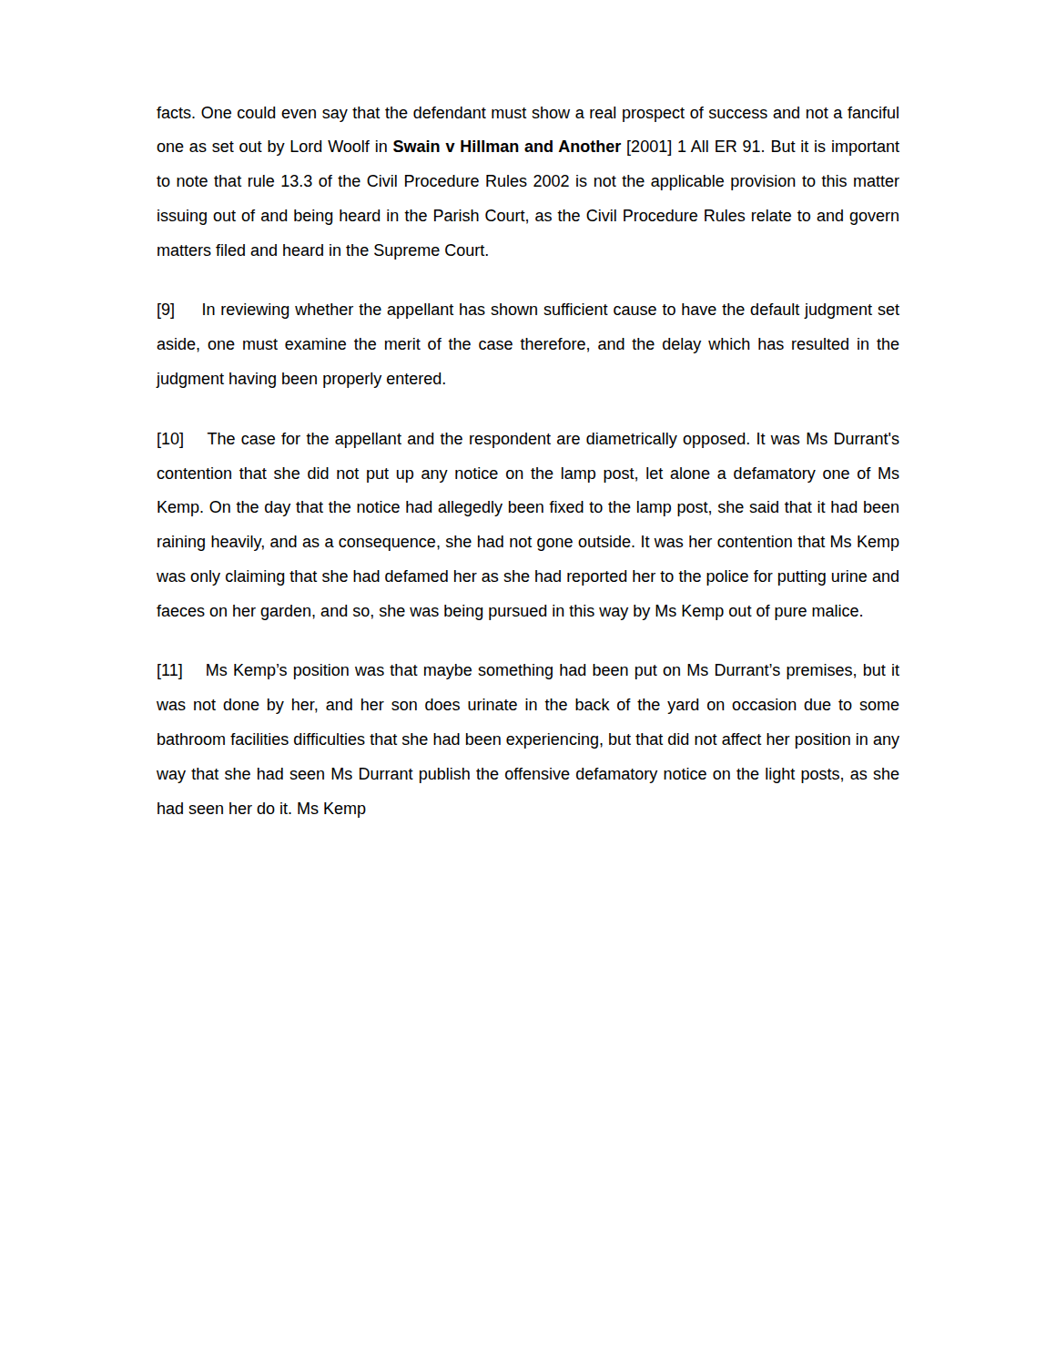facts. One could even say that the defendant must show a real prospect of success and not a fanciful one as set out by Lord Woolf in Swain v Hillman and Another [2001] 1 All ER 91. But it is important to note that rule 13.3 of the Civil Procedure Rules 2002 is not the applicable provision to this matter issuing out of and being heard in the Parish Court, as the Civil Procedure Rules relate to and govern matters filed and heard in the Supreme Court.
[9] In reviewing whether the appellant has shown sufficient cause to have the default judgment set aside, one must examine the merit of the case therefore, and the delay which has resulted in the judgment having been properly entered.
[10] The case for the appellant and the respondent are diametrically opposed. It was Ms Durrant's contention that she did not put up any notice on the lamp post, let alone a defamatory one of Ms Kemp. On the day that the notice had allegedly been fixed to the lamp post, she said that it had been raining heavily, and as a consequence, she had not gone outside. It was her contention that Ms Kemp was only claiming that she had defamed her as she had reported her to the police for putting urine and faeces on her garden, and so, she was being pursued in this way by Ms Kemp out of pure malice.
[11] Ms Kemp’s position was that maybe something had been put on Ms Durrant’s premises, but it was not done by her, and her son does urinate in the back of the yard on occasion due to some bathroom facilities difficulties that she had been experiencing, but that did not affect her position in any way that she had seen Ms Durrant publish the offensive defamatory notice on the light posts, as she had seen her do it. Ms Kemp